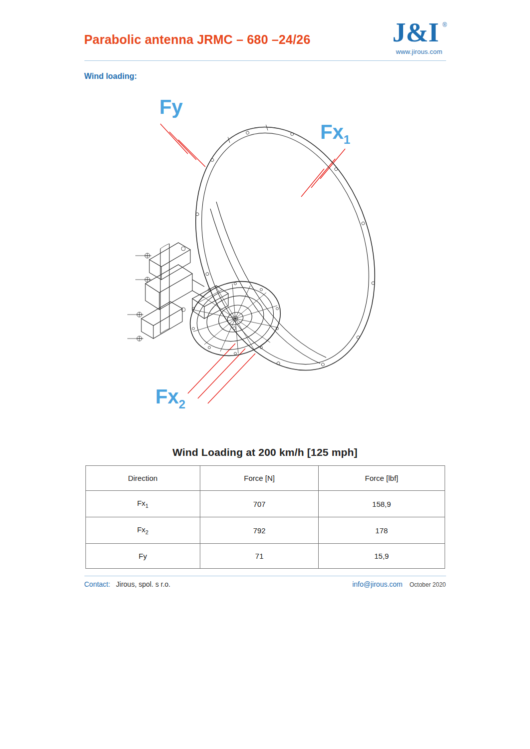Parabolic antenna JRMC – 680 –24/26
J&I®
www.jirous.com
Wind loading:
Fy Fx1 Fx2
Wind Loading at 200 km/h [125 mph]
| Direction | Force [N] | Force [lbf] |
| --- | --- | --- |
| Fx 1 | 707 | 158,9 |
| Fx 2 | 792 | 178 |
| Fy | 71 | 15,9 |
Contact: Jirous, spol. s r.o.
info@jirous.com October 2020